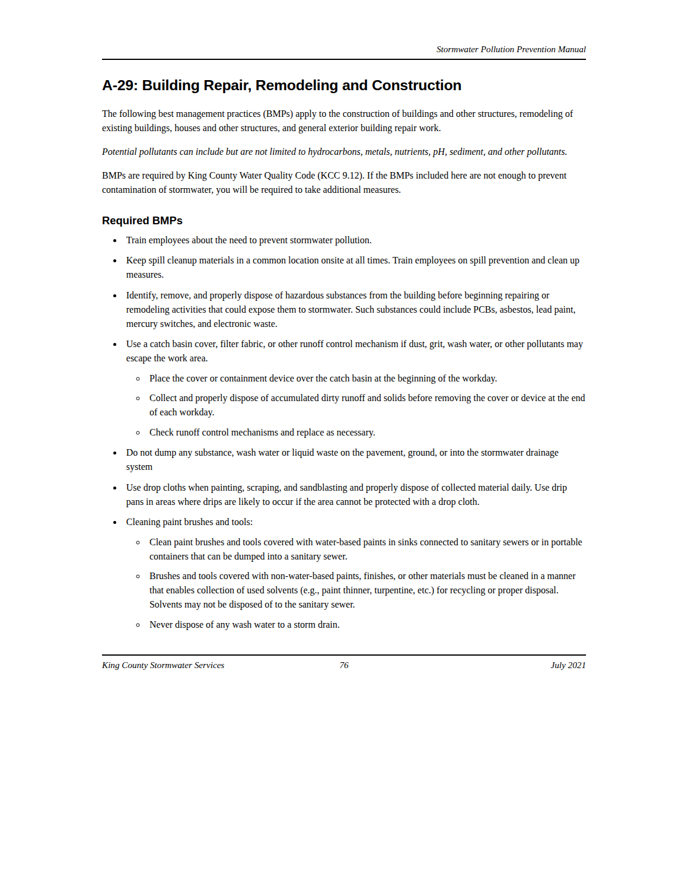Stormwater Pollution Prevention Manual
A-29: Building Repair, Remodeling and Construction
The following best management practices (BMPs) apply to the construction of buildings and other structures, remodeling of existing buildings, houses and other structures, and general exterior building repair work.
Potential pollutants can include but are not limited to hydrocarbons, metals, nutrients, pH, sediment, and other pollutants.
BMPs are required by King County Water Quality Code (KCC 9.12). If the BMPs included here are not enough to prevent contamination of stormwater, you will be required to take additional measures.
Required BMPs
Train employees about the need to prevent stormwater pollution.
Keep spill cleanup materials in a common location onsite at all times. Train employees on spill prevention and clean up measures.
Identify, remove, and properly dispose of hazardous substances from the building before beginning repairing or remodeling activities that could expose them to stormwater. Such substances could include PCBs, asbestos, lead paint, mercury switches, and electronic waste.
Use a catch basin cover, filter fabric, or other runoff control mechanism if dust, grit, wash water, or other pollutants may escape the work area.
Place the cover or containment device over the catch basin at the beginning of the workday.
Collect and properly dispose of accumulated dirty runoff and solids before removing the cover or device at the end of each workday.
Check runoff control mechanisms and replace as necessary.
Do not dump any substance, wash water or liquid waste on the pavement, ground, or into the stormwater drainage system
Use drop cloths when painting, scraping, and sandblasting and properly dispose of collected material daily. Use drip pans in areas where drips are likely to occur if the area cannot be protected with a drop cloth.
Cleaning paint brushes and tools:
Clean paint brushes and tools covered with water-based paints in sinks connected to sanitary sewers or in portable containers that can be dumped into a sanitary sewer.
Brushes and tools covered with non-water-based paints, finishes, or other materials must be cleaned in a manner that enables collection of used solvents (e.g., paint thinner, turpentine, etc.) for recycling or proper disposal. Solvents may not be disposed of to the sanitary sewer.
Never dispose of any wash water to a storm drain.
King County Stormwater Services 76 July 2021